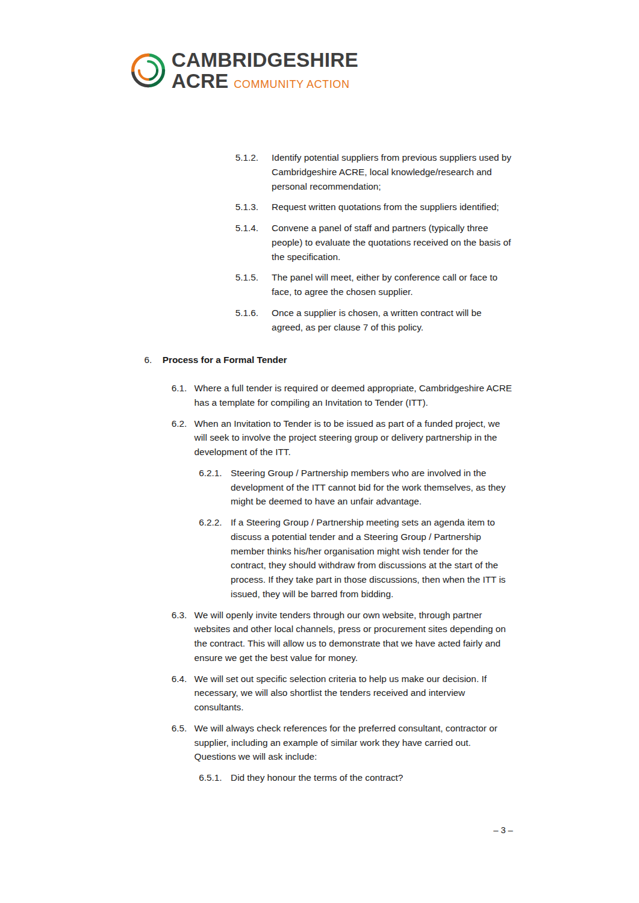CAMBRIDGESHIRE ACRE COMMUNITY ACTION
5.1.2.
Identify potential suppliers from previous suppliers used by Cambridgeshire ACRE, local knowledge/research and personal recommendation;
5.1.3.
Request written quotations from the suppliers identified;
5.1.4.
Convene a panel of staff and partners (typically three people) to evaluate the quotations received on the basis of the specification.
5.1.5.
The panel will meet, either by conference call or face to face, to agree the chosen supplier.
5.1.6.
Once a supplier is chosen, a written contract will be agreed, as per clause 7 of this policy.
6.
Process for a Formal Tender
6.1.
Where a full tender is required or deemed appropriate, Cambridgeshire ACRE has a template for compiling an Invitation to Tender (ITT).
6.2.
When an Invitation to Tender is to be issued as part of a funded project, we will seek to involve the project steering group or delivery partnership in the development of the ITT.
6.2.1.
Steering Group / Partnership members who are involved in the development of the ITT cannot bid for the work themselves, as they might be deemed to have an unfair advantage.
6.2.2.
If a Steering Group / Partnership meeting sets an agenda item to discuss a potential tender and a Steering Group / Partnership member thinks his/her organisation might wish tender for the contract, they should withdraw from discussions at the start of the process. If they take part in those discussions, then when the ITT is issued, they will be barred from bidding.
6.3.
We will openly invite tenders through our own website, through partner websites and other local channels, press or procurement sites depending on the contract. This will allow us to demonstrate that we have acted fairly and ensure we get the best value for money.
6.4.
We will set out specific selection criteria to help us make our decision. If necessary, we will also shortlist the tenders received and interview consultants.
6.5.
We will always check references for the preferred consultant, contractor or supplier, including an example of similar work they have carried out. Questions we will ask include:
6.5.1.
Did they honour the terms of the contract?
– 3 –